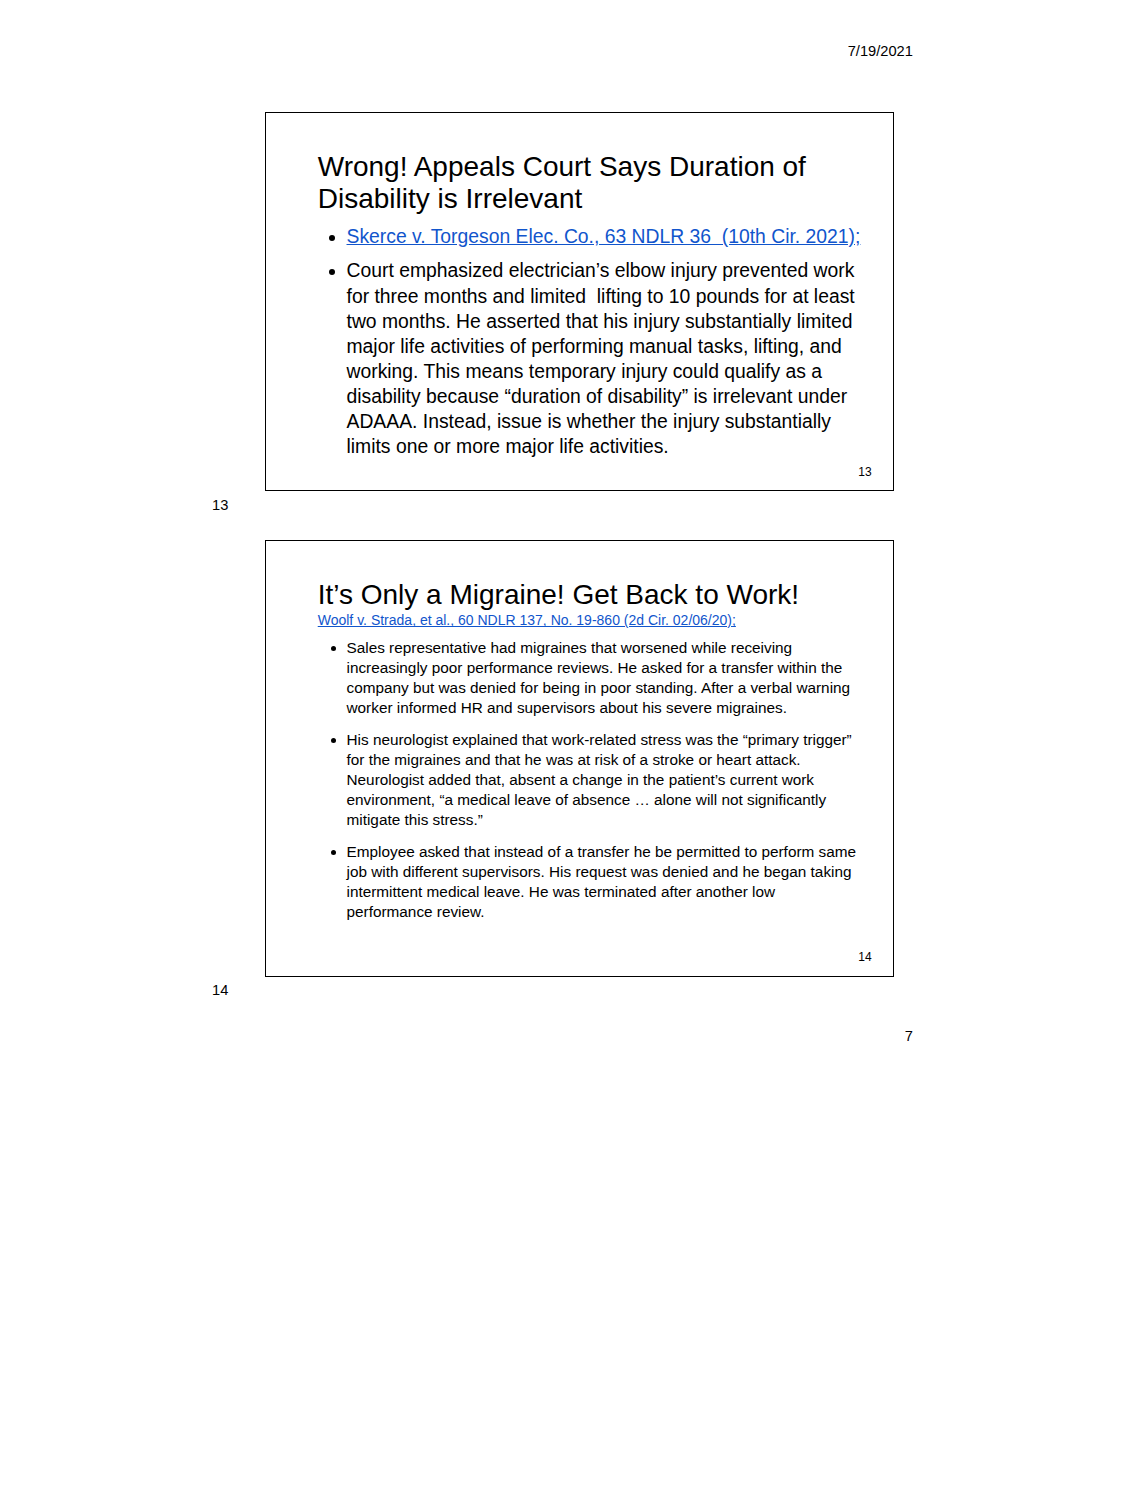7/19/2021
Wrong! Appeals Court Says Duration of Disability is Irrelevant
Skerce v. Torgeson Elec. Co., 63 NDLR 36 (10th Cir. 2021);
Court emphasized electrician’s elbow injury prevented work for three months and limited lifting to 10 pounds for at least two months. He asserted that his injury substantially limited major life activities of performing manual tasks, lifting, and working. This means temporary injury could qualify as a disability because “duration of disability” is irrelevant under ADAAA. Instead, issue is whether the injury substantially limits one or more major life activities.
13
13
It’s Only a Migraine! Get Back to Work!
Woolf v. Strada, et al., 60 NDLR 137, No. 19-860 (2d Cir. 02/06/20);
Sales representative had migraines that worsened while receiving increasingly poor performance reviews. He asked for a transfer within the company but was denied for being in poor standing. After a verbal warning worker informed HR and supervisors about his severe migraines.
His neurologist explained that work-related stress was the “primary trigger” for the migraines and that he was at risk of a stroke or heart attack. Neurologist added that, absent a change in the patient’s current work environment, “a medical leave of absence … alone will not significantly mitigate this stress.”
Employee asked that instead of a transfer he be permitted to perform same job with different supervisors. His request was denied and he began taking intermittent medical leave. He was terminated after another low performance review.
14
14
7